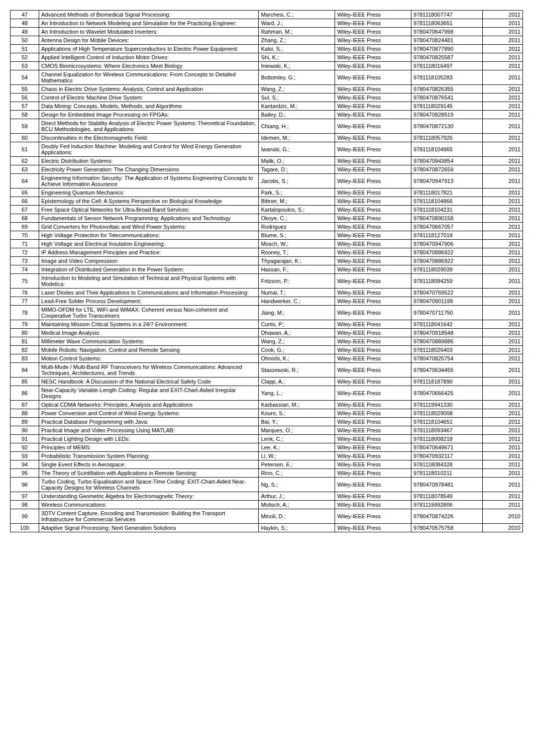| 47 | Advanced Methods of Biomedical Signal Processing: | Marchesi, C.; | Wiley-IEEE Press | 9781118007747 | 2011 |
| 48 | An Introduction to Network Modeling and Simulation for the Practicing Engineer: | Ward, J.; | Wiley-IEEE Press | 9781118063651 | 2011 |
| 49 | An Introduction to Wavelet Modulated Inverters: | Rahman, M.; | Wiley-IEEE Press | 9780470647998 | 2011 |
| 50 | Antenna Design for Mobile Devices: | Zhang, Z.; | Wiley-IEEE Press | 9780470824481 | 2011 |
| 51 | Applications of High Temperature Superconductors to Electric Power Equipment: | Kalsi, S.; | Wiley-IEEE Press | 9780470877890 | 2011 |
| 52 | Applied Intelligent Control of Induction Motor Drives: | Shi, K.; | Wiley-IEEE Press | 9780470825587 | 2011 |
| 53 | CMOS Biomicrosystems: Where Electronics Meet Biology | Iniewski, K.; | Wiley-IEEE Press | 9781118016497 | 2011 |
| 54 | Channel Equalization for Wireless Communications: From Concepts to Detailed Mathematics | Bottomley, G.; | Wiley-IEEE Press | 9781118105283 | 2011 |
| 55 | Chaos in Electric Drive Systems: Analysis, Control and Application | Wang, Z.; | Wiley-IEEE Press | 9780470826355 | 2011 |
| 56 | Control of Electric Machine Drive System: | Sul, S.; | Wiley-IEEE Press | 9780470876541 | 2011 |
| 57 | Data Mining: Concepts, Models, Methods, and Algorithms | Kantardzic, M.; | Wiley-IEEE Press | 9781118029145 | 2011 |
| 58 | Design for Embedded Image Processing on FPGAs: | Bailey, D.; | Wiley-IEEE Press | 9780470828519 | 2011 |
| 59 | Direct Methods for Stability Analysis of Electric Power Systems: Theoretical Foundation, BCU Methodologies, and Applications | Chiang, H.; | Wiley-IEEE Press | 9780470872130 | 2011 |
| 60 | Discontinuities in the Electromagnetic Field: | Idemen, M.; | Wiley-IEEE Press | 9781118057926 | 2011 |
| 61 | Doubly Fed Induction Machine: Modeling and Control for Wind Energy Generation Applications: | Iwanski, G.; | Wiley-IEEE Press | 9781118104965 | 2011 |
| 62 | Electric Distribution Systems: | Malik, O.; | Wiley-IEEE Press | 9780470943854 | 2011 |
| 63 | Electricity Power Generation: The Changing Dimensions | Tagare, D.; | Wiley-IEEE Press | 9780470872659 | 2011 |
| 64 | Engineering Information Security: The Application of Systems Engineering Concepts to Achieve Information Assurance | Jacobs, S.; | Wiley-IEEE Press | 9780470947913 | 2011 |
| 65 | Engineering Quantum Mechanics: | Park, S.; | Wiley-IEEE Press | 9781118017821 | 2011 |
| 66 | Epistemology of the Cell: A Systems Perspective on Biological Knowledge | Bittner, M.; | Wiley-IEEE Press | 9781118104866 | 2011 |
| 67 | Free Space Optical Networks for Ultra-Broad Band Services: | Kartalopoulos, S.; | Wiley-IEEE Press | 9781118104231 | 2011 |
| 68 | Fundamentals of Sensor Network Programming: Applications and Technology | Okoye, C.; | Wiley-IEEE Press | 9780470890158 | 2011 |
| 69 | Grid Converters for Photovoltaic and Wind Power Systems: | Rodríguez | Wiley-IEEE Press | 9780470667057 | 2011 |
| 70 | High Voltage Protection for Telecommunications: | Blume, S.; | Wiley-IEEE Press | 9781118127018 | 2011 |
| 71 | High Voltage and Electrical Insulation Engineering: | Mosch, W.; | Wiley-IEEE Press | 9780470947906 | 2011 |
| 72 | IP Address Management Principles and Practice: | Rooney, T.; | Wiley-IEEE Press | 9780470886922 | 2011 |
| 73 | Image and Video Compression: | Thyagarajan, K.; | Wiley-IEEE Press | 9780470886922 | 2011 |
| 74 | Integration of Distributed Generation in the Power System: | Hassan, F.; | Wiley-IEEE Press | 9781118029039 | 2011 |
| 75 | Introduction to Modeling and Simulation of Technical and Physical Systems with Modelica: | Fritzson, P.; | Wiley-IEEE Press | 9781118094259 | 2011 |
| 76 | Laser Diodes and Their Applications to Communications and Information Processing: | Numai, T.; | Wiley-IEEE Press | 9780470769522 | 2011 |
| 77 | Lead-Free Solder Process Development: | Handwerker, C.; | Wiley-IEEE Press | 9780470901199 | 2011 |
| 78 | MIMO-OFDM for LTE, WiFi and WiMAX: Coherent versus Non-coherent and Cooperative Turbo Transceivers | Jiang, M.; | Wiley-IEEE Press | 9780470711750 | 2011 |
| 79 | Maintaining Mission Critical Systems in a 24/7 Environment: | Curtis, P.; | Wiley-IEEE Press | 9781118041642 | 2011 |
| 80 | Medical Image Analysis: | Dhawan, A.; | Wiley-IEEE Press | 9780470918548 | 2011 |
| 81 | Millimeter Wave Communication Systems: | Wang, Z.; | Wiley-IEEE Press | 9780470889886 | 2011 |
| 82 | Mobile Robots: Navigation, Control and Remote Sensing | Cook, G.; | Wiley-IEEE Press | 9781118026403 | 2011 |
| 83 | Motion Control Systems: | Ohnishi, K.; | Wiley-IEEE Press | 9780470825754 | 2011 |
| 84 | Multi-Mode / Multi-Band RF Transceivers for Wireless Communications: Advanced Techniques, Architectures, and Trends | Staszewski, R.; | Wiley-IEEE Press | 9780470634455 | 2011 |
| 85 | NESC Handbook: A Discussion of the National Electrical Safety Code | Clapp, A.; | Wiley-IEEE Press | 9781118187890 | 2011 |
| 86 | Near-Capacity Variable-Length Coding: Regular and EXIT-Chart-Aided Irregular Designs | Yang, L.; | Wiley-IEEE Press | 9780470666425 | 2011 |
| 87 | Optical CDMA Networks: Principles, Analysis and Applications | Karbassian, M.; | Wiley-IEEE Press | 9781119941330 | 2011 |
| 88 | Power Conversion and Control of Wind Energy Systems: | Kouro, S.; | Wiley-IEEE Press | 9781118029008 | 2011 |
| 89 | Practical Database Programming with Java: | Bai, Y.; | Wiley-IEEE Press | 9781118104651 | 2011 |
| 90 | Practical Image and Video Processing Using MATLAB: | Marques, O.; | Wiley-IEEE Press | 9781118093467 | 2011 |
| 91 | Practical Lighting Design with LEDs: | Lenk, C.; | Wiley-IEEE Press | 9781118008218 | 2011 |
| 92 | Principles of MEMS: | Lee, K.; | Wiley-IEEE Press | 9780470649671 | 2011 |
| 93 | Probabilistic Transmission System Planning: | Li, W.; | Wiley-IEEE Press | 9780470932117 | 2011 |
| 94 | Single Event Effects in Aerospace: | Petersen, E.; | Wiley-IEEE Press | 9781118084328 | 2011 |
| 95 | The Theory of Scintillation with Applications in Remote Sensing: | Rino, C.; | Wiley-IEEE Press | 9781118010211 | 2011 |
| 96 | Turbo Coding, Turbo Equalisation and Space-Time Coding: EXIT-Chart-Aided Near-Capacity Designs for Wireless Channels | Ng, S.; | Wiley-IEEE Press | 9780470978481 | 2011 |
| 97 | Understanding Geometric Algebra for Electromagnetic Theory: | Arthur, J.; | Wiley-IEEE Press | 9781118078549 | 2011 |
| 98 | Wireless Communications: | Molisch, A.; | Wiley-IEEE Press | 9781119992806 | 2011 |
| 99 | 3DTV Content Capture, Encoding and Transmission: Building the Transport Infrastructure for Commercial Services | Minoli, D.; | Wiley-IEEE Press | 9780470874226 | 2010 |
| 100 | Adaptive Signal Processing: Next Generation Solutions | Haykin, S.; | Wiley-IEEE Press | 9780470575758 | 2010 |